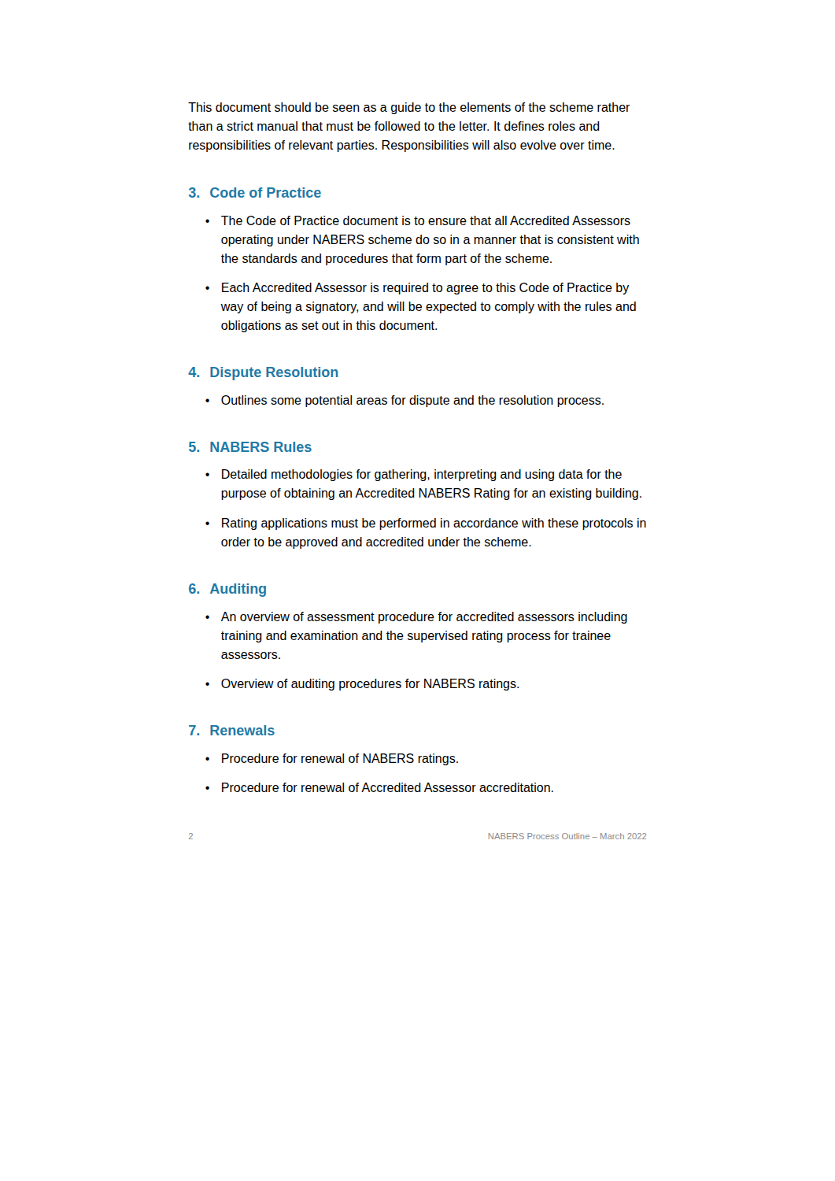This document should be seen as a guide to the elements of the scheme rather than a strict manual that must be followed to the letter. It defines roles and responsibilities of relevant parties. Responsibilities will also evolve over time.
3. Code of Practice
The Code of Practice document is to ensure that all Accredited Assessors operating under NABERS scheme do so in a manner that is consistent with the standards and procedures that form part of the scheme.
Each Accredited Assessor is required to agree to this Code of Practice by way of being a signatory, and will be expected to comply with the rules and obligations as set out in this document.
4. Dispute Resolution
Outlines some potential areas for dispute and the resolution process.
5. NABERS Rules
Detailed methodologies for gathering, interpreting and using data for the purpose of obtaining an Accredited NABERS Rating for an existing building.
Rating applications must be performed in accordance with these protocols in order to be approved and accredited under the scheme.
6. Auditing
An overview of assessment procedure for accredited assessors including training and examination and the supervised rating process for trainee assessors.
Overview of auditing procedures for NABERS ratings.
7. Renewals
Procedure for renewal of NABERS ratings.
Procedure for renewal of Accredited Assessor accreditation.
2 NABERS Process Outline – March 2022